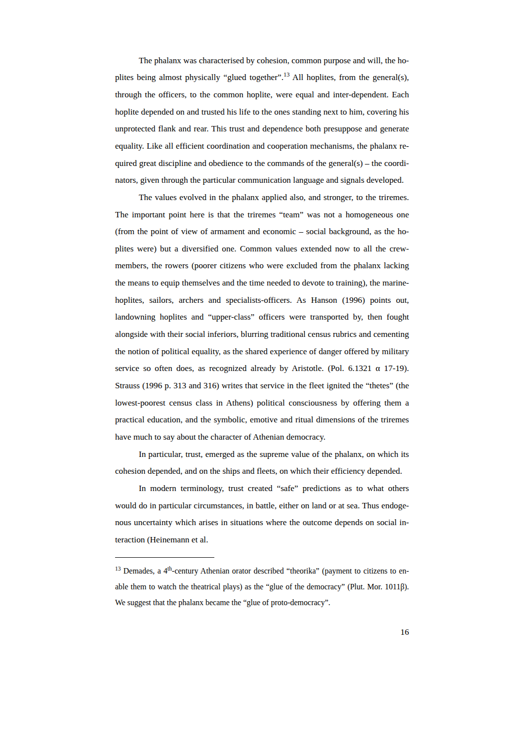The phalanx was characterised by cohesion, common purpose and will, the hoplites being almost physically “glued together”.13 All hoplites, from the general(s), through the officers, to the common hoplite, were equal and inter-dependent. Each hoplite depended on and trusted his life to the ones standing next to him, covering his unprotected flank and rear. This trust and dependence both presuppose and generate equality. Like all efficient coordination and cooperation mechanisms, the phalanx required great discipline and obedience to the commands of the general(s) – the coordinators, given through the particular communication language and signals developed.
The values evolved in the phalanx applied also, and stronger, to the triremes. The important point here is that the triremes “team” was not a homogeneous one (from the point of view of armament and economic – social background, as the hoplites were) but a diversified one. Common values extended now to all the crew-members, the rowers (poorer citizens who were excluded from the phalanx lacking the means to equip themselves and the time needed to devote to training), the marine-hoplites, sailors, archers and specialists-officers. As Hanson (1996) points out, landowning hoplites and “upper-class” officers were transported by, then fought alongside with their social inferiors, blurring traditional census rubrics and cementing the notion of political equality, as the shared experience of danger offered by military service so often does, as recognized already by Aristotle. (Pol. 6.1321 α 17-19). Strauss (1996 p. 313 and 316) writes that service in the fleet ignited the “thetes” (the lowest-poorest census class in Athens) political consciousness by offering them a practical education, and the symbolic, emotive and ritual dimensions of the triremes have much to say about the character of Athenian democracy.
In particular, trust, emerged as the supreme value of the phalanx, on which its cohesion depended, and on the ships and fleets, on which their efficiency depended.
In modern terminology, trust created “safe” predictions as to what others would do in particular circumstances, in battle, either on land or at sea. Thus endogenous uncertainty which arises in situations where the outcome depends on social interaction (Heinemann et al.
13 Demades, a 4th-century Athenian orator described “theorika” (payment to citizens to enable them to watch the theatrical plays) as the “glue of the democracy” (Plut. Mor. 1011β). We suggest that the phalanx became the “glue of proto-democracy”.
16